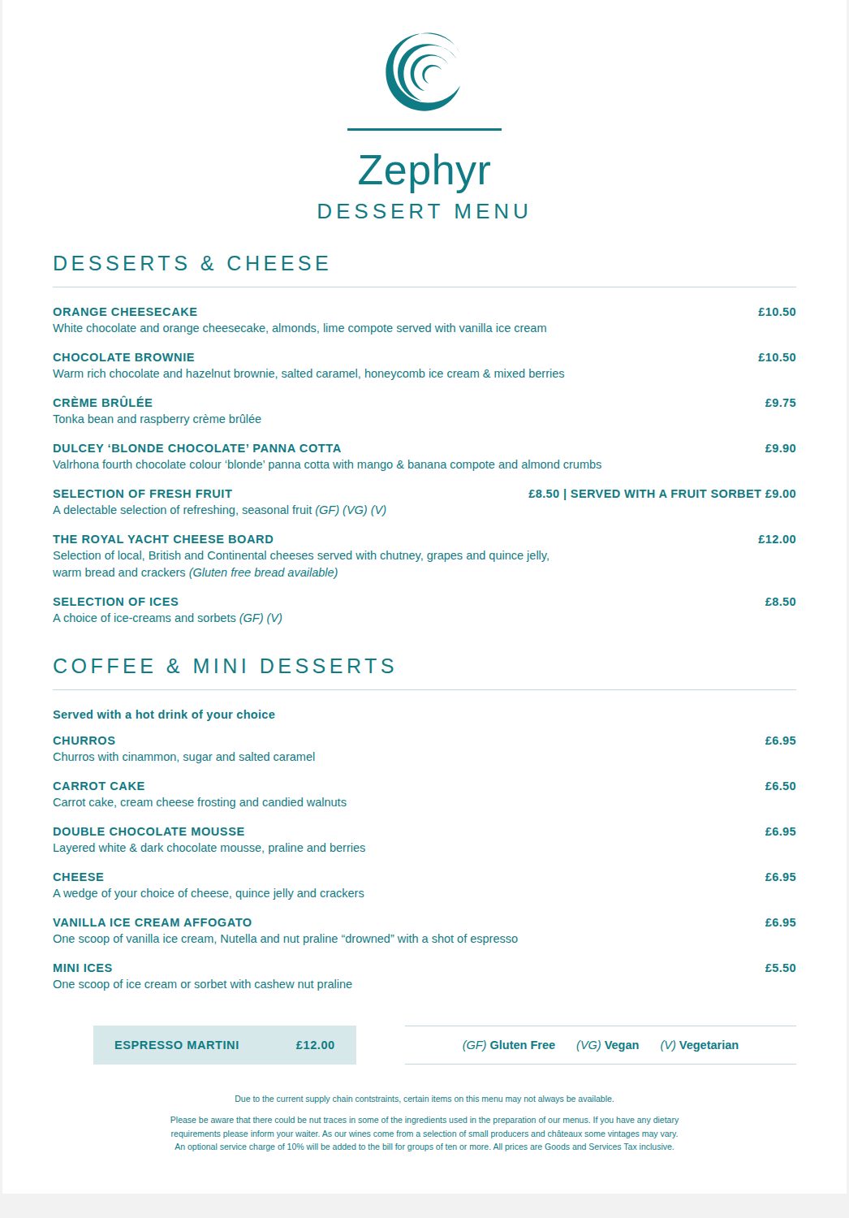Zephyr
DESSERT MENU
DESSERTS & CHEESE
Orange Cheesecake £10.50
White chocolate and orange cheesecake, almonds, lime compote served with vanilla ice cream
Chocolate Brownie £10.50
Warm rich chocolate and hazelnut brownie, salted caramel, honeycomb ice cream & mixed berries
Crème Brûlée £9.75
Tonka bean and raspberry crème brûlée
Dulcey ‘Blonde Chocolate’ Panna Cotta £9.90
Valrhona fourth chocolate colour ‘blonde’ panna cotta with mango & banana compote and almond crumbs
Selection of Fresh Fruit £8.50 | SERVED WITH A FRUIT SORBET £9.00
A delectable selection of refreshing, seasonal fruit (GF) (VG) (V)
The Royal Yacht Cheese Board £12.00
Selection of local, British and Continental cheeses served with chutney, grapes and quince jelly,
warm bread and crackers (Gluten free bread available)
Selection of Ices £8.50
A choice of ice-creams and sorbets (GF) (V)
COFFEE & MINI DESSERTS
Served with a hot drink of your choice
Churros £6.95
Churros with cinammon, sugar and salted caramel
Carrot Cake £6.50
Carrot cake, cream cheese frosting and candied walnuts
Double Chocolate Mousse £6.95
Layered white & dark chocolate mousse, praline and berries
Cheese £6.95
A wedge of your choice of cheese, quince jelly and crackers
Vanilla Ice Cream Affogato £6.95
One scoop of vanilla ice cream, Nutella and nut praline “drowned” with a shot of espresso
Mini Ices £5.50
One scoop of ice cream or sorbet with cashew nut praline
ESPRESSO MARTINI £12.00
(GF) Gluten Free (VG) Vegan (V) Vegetarian
Due to the current supply chain contstraints, certain items on this menu may not always be available.
Please be aware that there could be nut traces in some of the ingredients used in the preparation of our menus. If you have any dietary
requirements please inform your waiter. As our wines come from a selection of small producers and châteaux some vintages may vary.
An optional service charge of 10% will be added to the bill for groups of ten or more. All prices are Goods and Services Tax inclusive.